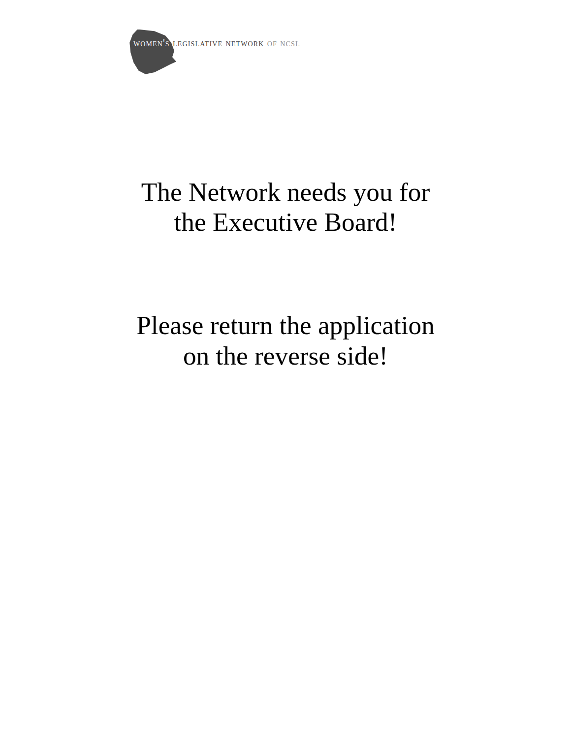Women's Legislative Network of NCSL
The Network needs you for the Executive Board!
Please return the application on the reverse side!